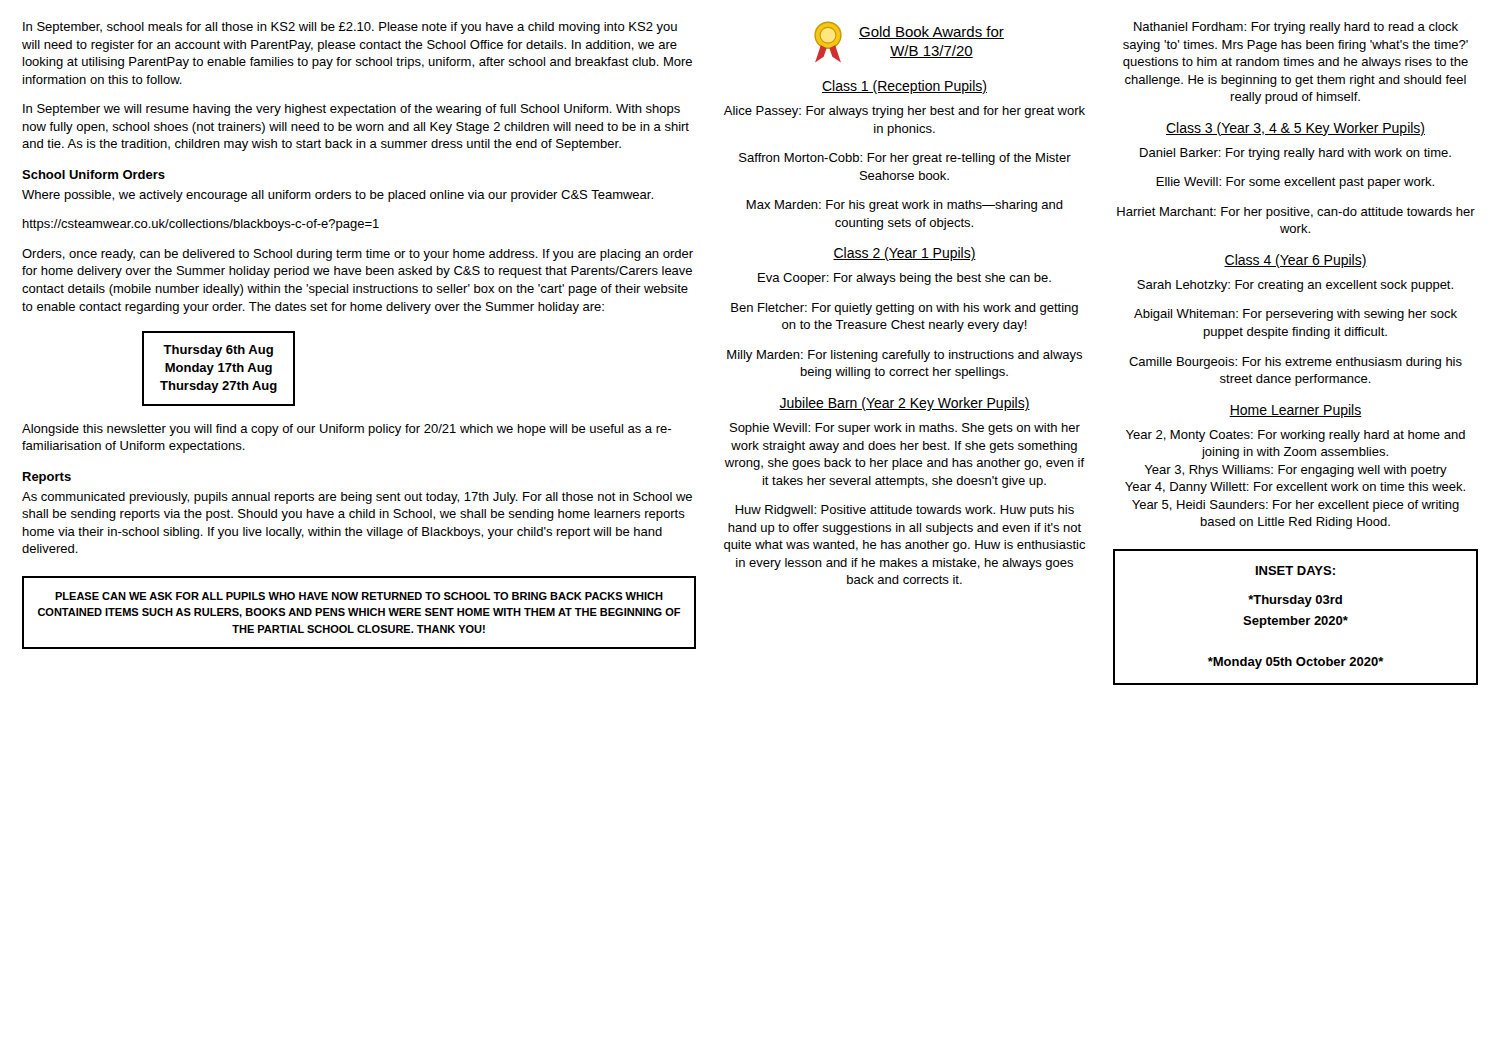In September, school meals for all those in KS2 will be £2.10. Please note if you have a child moving into KS2 you will need to register for an account with ParentPay, please contact the School Office for details. In addition, we are looking at utilising ParentPay to enable families to pay for school trips, uniform, after school and breakfast club. More information on this to follow.
In September we will resume having the very highest expectation of the wearing of full School Uniform. With shops now fully open, school shoes (not trainers) will need to be worn and all Key Stage 2 children will need to be in a shirt and tie. As is the tradition, children may wish to start back in a summer dress until the end of September.
School Uniform Orders
Where possible, we actively encourage all uniform orders to be placed online via our provider C&S Teamwear.
https://csteamwear.co.uk/collections/blackboys-c-of-e?page=1
Orders, once ready, can be delivered to School during term time or to your home address. If you are placing an order for home delivery over the Summer holiday period we have been asked by C&S to request that Parents/Carers leave contact details (mobile number ideally) within the 'special instructions to seller' box on the 'cart' page of their website to enable contact regarding your order. The dates set for home delivery over the Summer holiday are:
Thursday 6th Aug
Monday 17th Aug
Thursday 27th Aug
Alongside this newsletter you will find a copy of our Uniform policy for 20/21 which we hope will be useful as a re-familiarisation of Uniform expectations.
Reports
As communicated previously, pupils annual reports are being sent out today, 17th July. For all those not in School we shall be sending reports via the post. Should you have a child in School, we shall be sending home learners reports home via their in-school sibling. If you live locally, within the village of Blackboys, your child's report will be hand delivered.
Please can we ask for all pupils who have now returned to school to bring back packs which contained items such as rulers, books and pens which were sent home with them at the beginning of the partial school closure. Thank you!
Gold Book Awards for
W/B 13/7/20
Class 1 (Reception Pupils)
Alice Passey: For always trying her best and for her great work in phonics.
Saffron Morton-Cobb: For her great re-telling of the Mister Seahorse book.
Max Marden: For his great work in maths—sharing and counting sets of objects.
Class 2 (Year 1 Pupils)
Eva Cooper: For always being the best she can be.
Ben Fletcher: For quietly getting on with his work and getting on to the Treasure Chest nearly every day!
Milly Marden: For listening carefully to instructions and always being willing to correct her spellings.
Jubilee Barn (Year 2 Key Worker Pupils)
Sophie Wevill: For super work in maths. She gets on with her work straight away and does her best. If she gets something wrong, she goes back to her place and has another go, even if it takes her several attempts, she doesn't give up.
Huw Ridgwell: Positive attitude towards work. Huw puts his hand up to offer suggestions in all subjects and even if it's not quite what was wanted, he has another go. Huw is enthusiastic in every lesson and if he makes a mistake, he always goes back and corrects it.
Nathaniel Fordham: For trying really hard to read a clock saying 'to' times. Mrs Page has been firing 'what's the time?' questions to him at random times and he always rises to the challenge. He is beginning to get them right and should feel really proud of himself.
Class 3 (Year 3, 4 & 5 Key Worker Pupils)
Daniel Barker: For trying really hard with work on time.
Ellie Wevill: For some excellent past paper work.
Harriet Marchant: For her positive, can-do attitude towards her work.
Class 4 (Year 6 Pupils)
Sarah Lehotzky: For creating an excellent sock puppet.
Abigail Whiteman: For persevering with sewing her sock puppet despite finding it difficult.
Camille Bourgeois: For his extreme enthusiasm during his street dance performance.
Home Learner Pupils
Year 2, Monty Coates: For working really hard at home and joining in with Zoom assemblies.
Year 3, Rhys Williams: For engaging well with poetry
Year 4, Danny Willett: For excellent work on time this week.
Year 5, Heidi Saunders: For her excellent piece of writing based on Little Red Riding Hood.
INSET DAYS:
*Thursday 03rd
September 2020*
*Monday 05th October 2020*